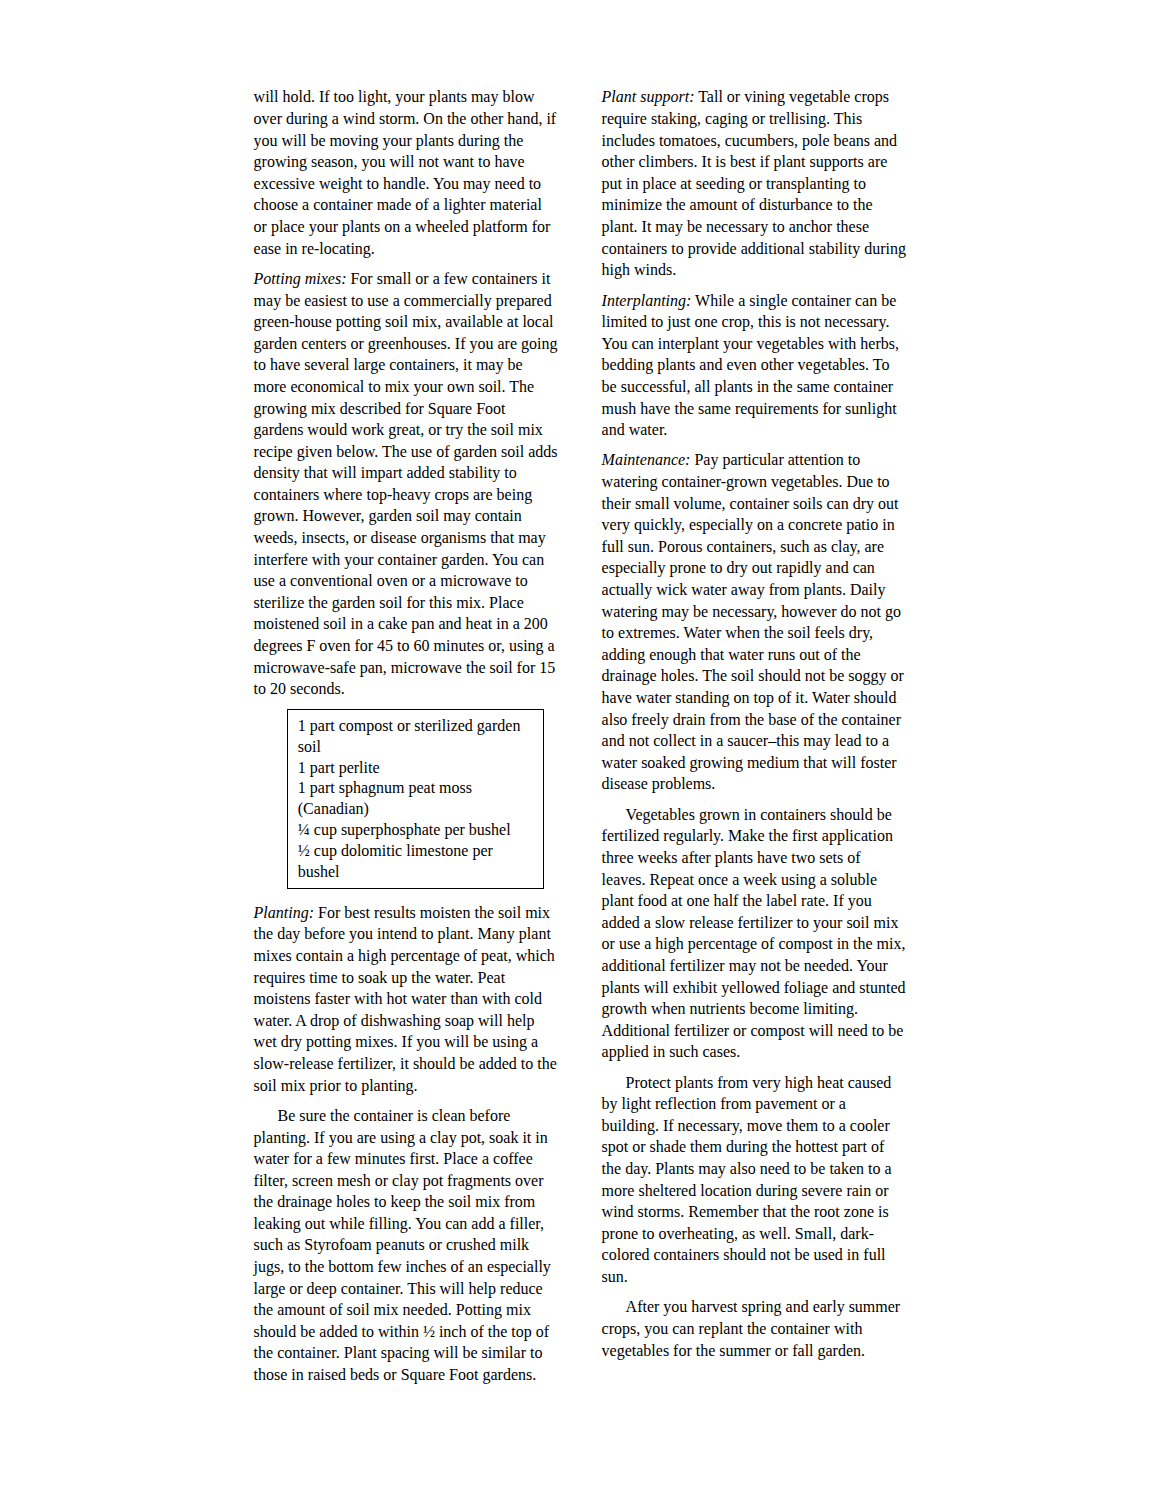will hold. If too light, your plants may blow over during a wind storm. On the other hand, if you will be moving your plants during the growing season, you will not want to have excessive weight to handle. You may need to choose a container made of a lighter material or place your plants on a wheeled platform for ease in re-locating.
Potting mixes: For small or a few containers it may be easiest to use a commercially prepared green-house potting soil mix, available at local garden centers or greenhouses. If you are going to have several large containers, it may be more economical to mix your own soil. The growing mix described for Square Foot gardens would work great, or try the soil mix recipe given below. The use of garden soil adds density that will impart added stability to containers where top-heavy crops are being grown. However, garden soil may contain weeds, insects, or disease organisms that may interfere with your container garden. You can use a conventional oven or a microwave to sterilize the garden soil for this mix. Place moistened soil in a cake pan and heat in a 200 degrees F oven for 45 to 60 minutes or, using a microwave-safe pan, microwave the soil for 15 to 20 seconds.
1 part compost or sterilized garden soil
1 part perlite
1 part sphagnum peat moss (Canadian)
¼ cup superphosphate per bushel
½ cup dolomitic limestone per bushel
Planting: For best results moisten the soil mix the day before you intend to plant. Many plant mixes contain a high percentage of peat, which requires time to soak up the water. Peat moistens faster with hot water than with cold water. A drop of dishwashing soap will help wet dry potting mixes. If you will be using a slow-release fertilizer, it should be added to the soil mix prior to planting.
Be sure the container is clean before planting. If you are using a clay pot, soak it in water for a few minutes first. Place a coffee filter, screen mesh or clay pot fragments over the drainage holes to keep the soil mix from leaking out while filling. You can add a filler, such as Styrofoam peanuts or crushed milk jugs, to the bottom few inches of an especially large or deep container. This will help reduce the amount of soil mix needed. Potting mix should be added to within ½ inch of the top of the container. Plant spacing will be similar to those in raised beds or Square Foot gardens.
Plant support: Tall or vining vegetable crops require staking, caging or trellising. This includes tomatoes, cucumbers, pole beans and other climbers. It is best if plant supports are put in place at seeding or transplanting to minimize the amount of disturbance to the plant. It may be necessary to anchor these containers to provide additional stability during high winds.
Interplanting: While a single container can be limited to just one crop, this is not necessary. You can interplant your vegetables with herbs, bedding plants and even other vegetables. To be successful, all plants in the same container mush have the same requirements for sunlight and water.
Maintenance: Pay particular attention to watering container-grown vegetables. Due to their small volume, container soils can dry out very quickly, especially on a concrete patio in full sun. Porous containers, such as clay, are especially prone to dry out rapidly and can actually wick water away from plants. Daily watering may be necessary, however do not go to extremes. Water when the soil feels dry, adding enough that water runs out of the drainage holes. The soil should not be soggy or have water standing on top of it. Water should also freely drain from the base of the container and not collect in a saucer–this may lead to a water soaked growing medium that will foster disease problems.
Vegetables grown in containers should be fertilized regularly. Make the first application three weeks after plants have two sets of leaves. Repeat once a week using a soluble plant food at one half the label rate. If you added a slow release fertilizer to your soil mix or use a high percentage of compost in the mix, additional fertilizer may not be needed. Your plants will exhibit yellowed foliage and stunted growth when nutrients become limiting. Additional fertilizer or compost will need to be applied in such cases.
Protect plants from very high heat caused by light reflection from pavement or a building. If necessary, move them to a cooler spot or shade them during the hottest part of the day. Plants may also need to be taken to a more sheltered location during severe rain or wind storms. Remember that the root zone is prone to overheating, as well. Small, dark-colored containers should not be used in full sun.
After you harvest spring and early summer crops, you can replant the container with vegetables for the summer or fall garden.